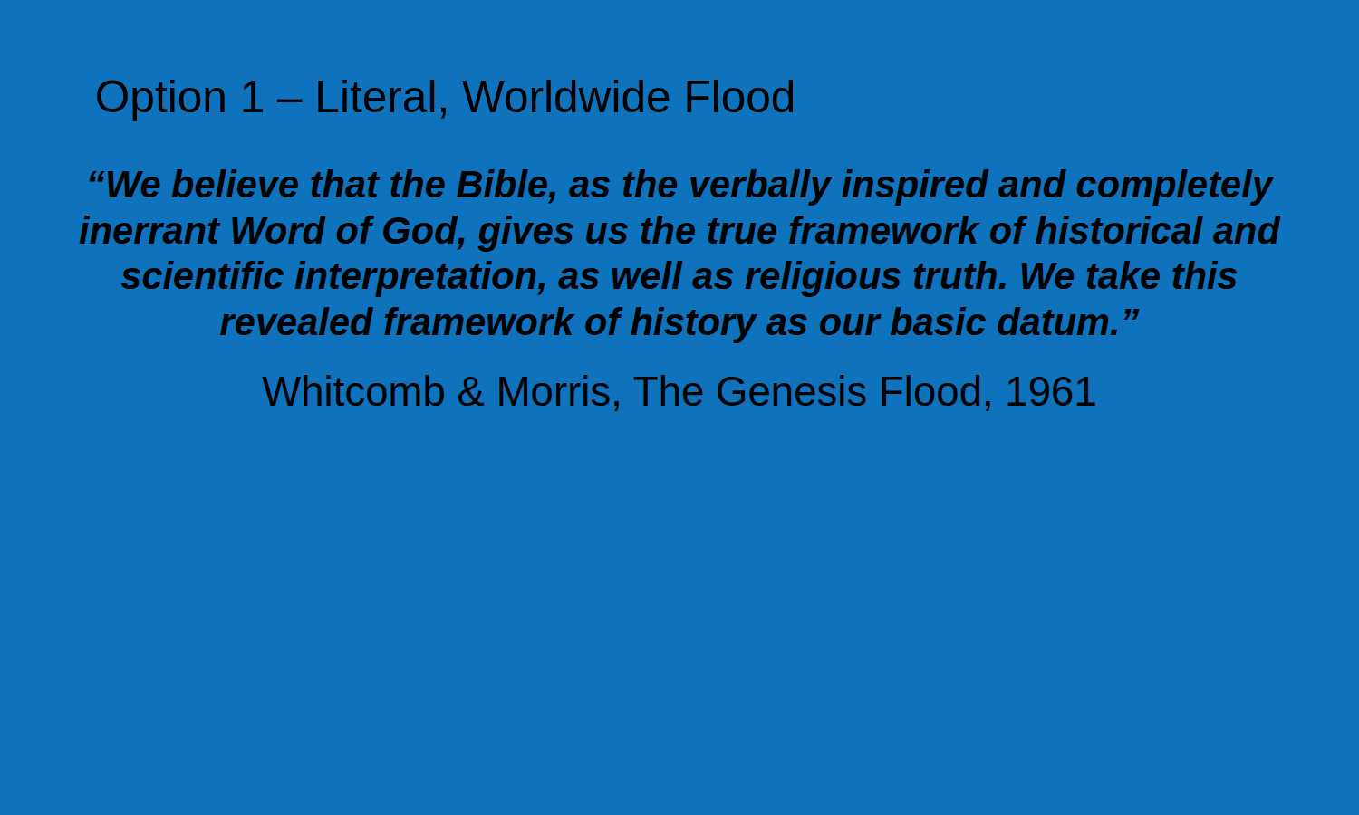Option 1 – Literal, Worldwide Flood
“We believe that the Bible, as the verbally inspired and completely inerrant Word of God, gives us the true framework of historical and scientific interpretation, as well as religious truth. We take this revealed framework of history as our basic datum.”
Whitcomb & Morris, The Genesis Flood, 1961